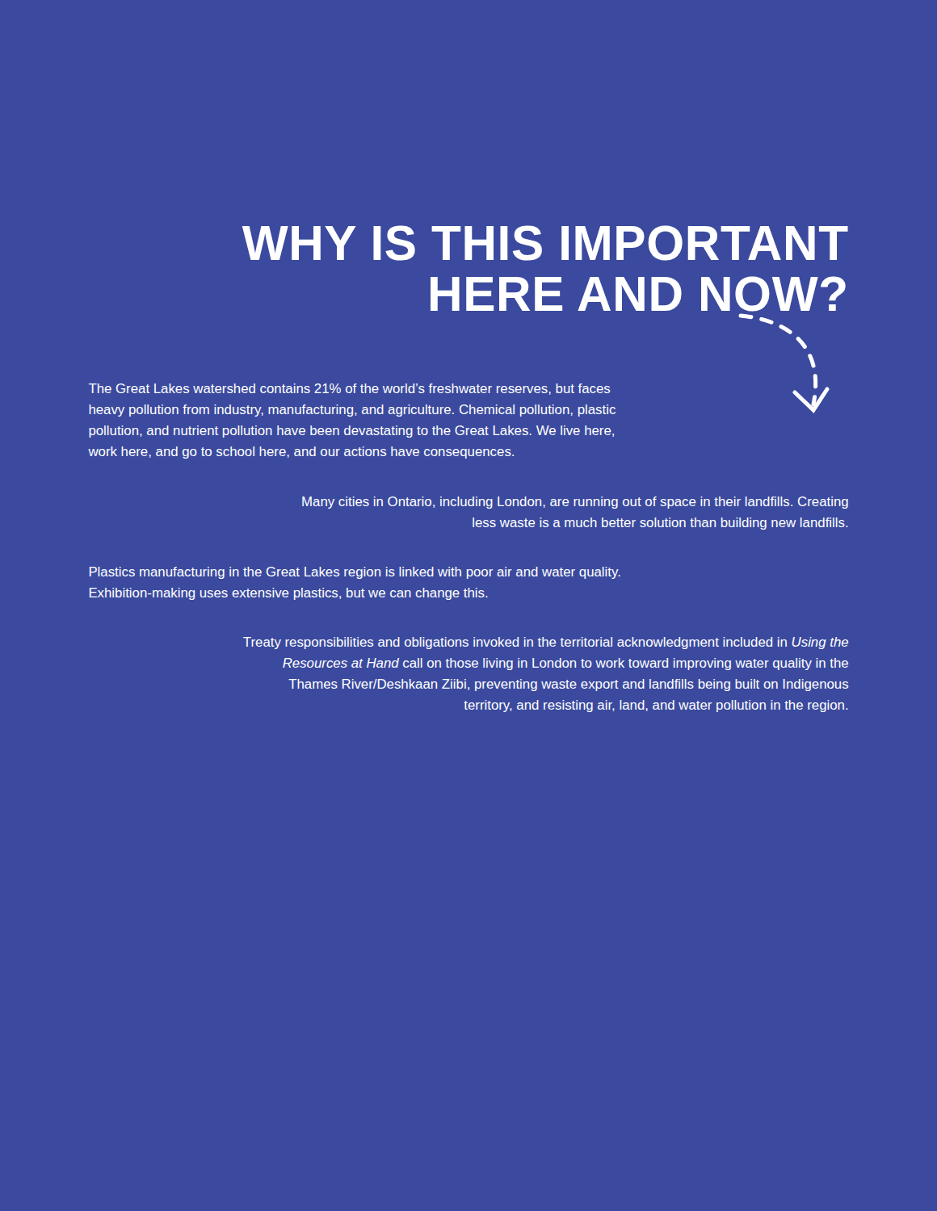Why Is This Important Here and Now?
The Great Lakes watershed contains 21% of the world’s freshwater reserves, but faces heavy pollution from industry, manufacturing, and agriculture. Chemical pollution, plastic pollution, and nutrient pollution have been devastating to the Great Lakes. We live here, work here, and go to school here, and our actions have consequences.
Many cities in Ontario, including London, are running out of space in their landfills. Creating less waste is a much better solution than building new landfills.
Plastics manufacturing in the Great Lakes region is linked with poor air and water quality. Exhibition-making uses extensive plastics, but we can change this.
Treaty responsibilities and obligations invoked in the territorial acknowledgment included in Using the Resources at Hand call on those living in London to work toward improving water quality in the Thames River/Deshkaan Ziibi, preventing waste export and landfills being built on Indigenous territory, and resisting air, land, and water pollution in the region.